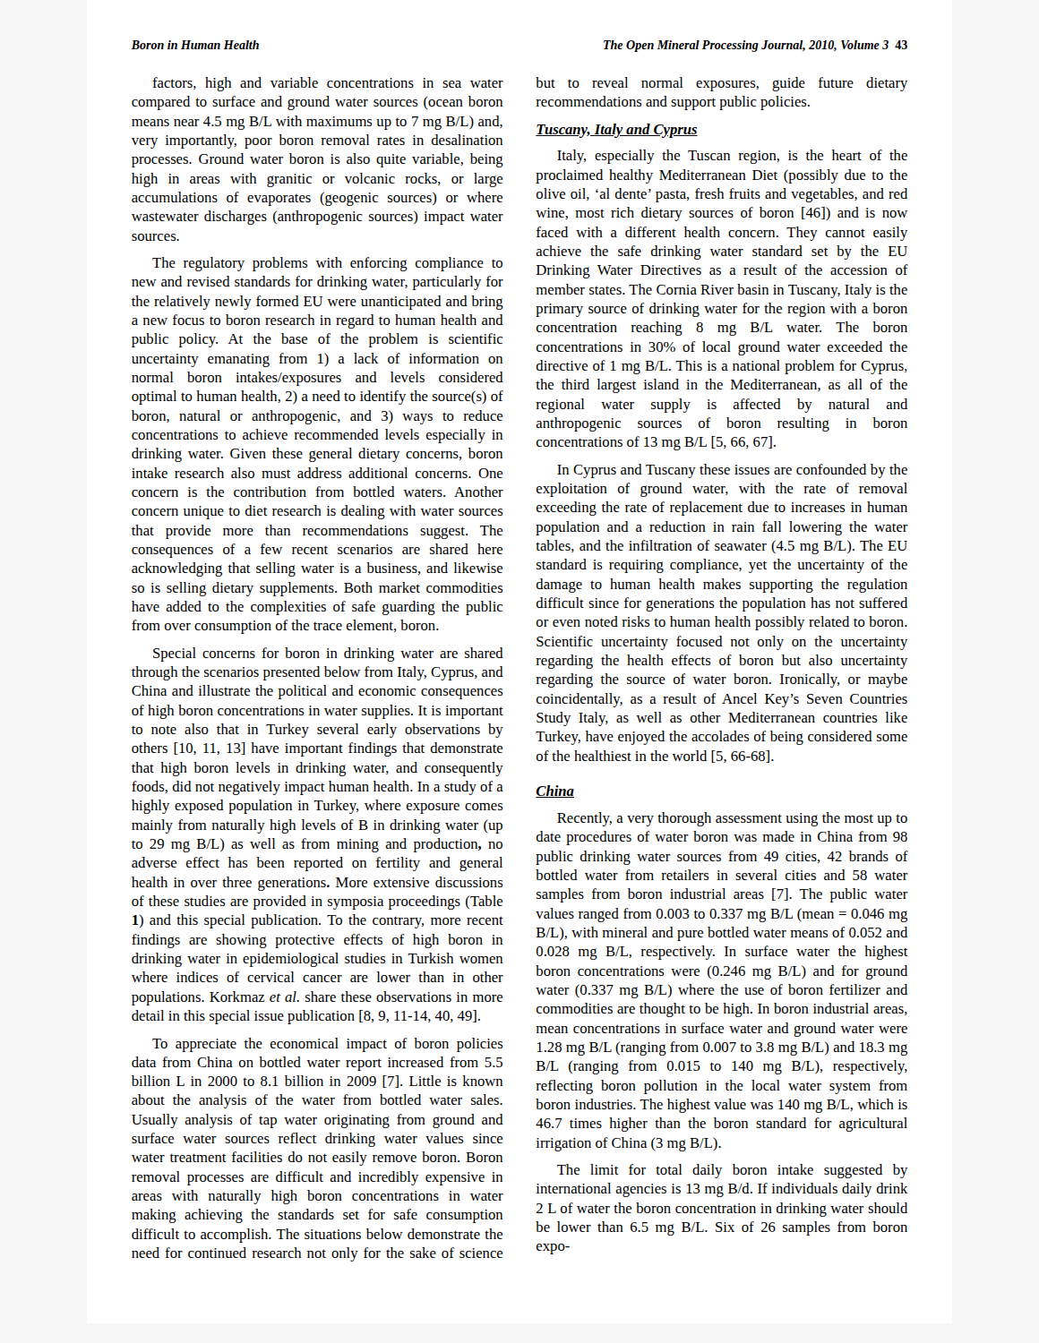Boron in Human Health The Open Mineral Processing Journal, 2010, Volume 3 43
factors, high and variable concentrations in sea water compared to surface and ground water sources (ocean boron means near 4.5 mg B/L with maximums up to 7 mg B/L) and, very importantly, poor boron removal rates in desalination processes. Ground water boron is also quite variable, being high in areas with granitic or volcanic rocks, or large accumulations of evaporates (geogenic sources) or where wastewater discharges (anthropogenic sources) impact water sources.
The regulatory problems with enforcing compliance to new and revised standards for drinking water, particularly for the relatively newly formed EU were unanticipated and bring a new focus to boron research in regard to human health and public policy. At the base of the problem is scientific uncertainty emanating from 1) a lack of information on normal boron intakes/exposures and levels considered optimal to human health, 2) a need to identify the source(s) of boron, natural or anthropogenic, and 3) ways to reduce concentrations to achieve recommended levels especially in drinking water. Given these general dietary concerns, boron intake research also must address additional concerns. One concern is the contribution from bottled waters. Another concern unique to diet research is dealing with water sources that provide more than recommendations suggest. The consequences of a few recent scenarios are shared here acknowledging that selling water is a business, and likewise so is selling dietary supplements. Both market commodities have added to the complexities of safe guarding the public from over consumption of the trace element, boron.
Special concerns for boron in drinking water are shared through the scenarios presented below from Italy, Cyprus, and China and illustrate the political and economic consequences of high boron concentrations in water supplies. It is important to note also that in Turkey several early observations by others [10, 11, 13] have important findings that demonstrate that high boron levels in drinking water, and consequently foods, did not negatively impact human health. In a study of a highly exposed population in Turkey, where exposure comes mainly from naturally high levels of B in drinking water (up to 29 mg B/L) as well as from mining and production, no adverse effect has been reported on fertility and general health in over three generations. More extensive discussions of these studies are provided in symposia proceedings (Table 1) and this special publication. To the contrary, more recent findings are showing protective effects of high boron in drinking water in epidemiological studies in Turkish women where indices of cervical cancer are lower than in other populations. Korkmaz et al. share these observations in more detail in this special issue publication [8, 9, 11-14, 40, 49].
To appreciate the economical impact of boron policies data from China on bottled water report increased from 5.5 billion L in 2000 to 8.1 billion in 2009 [7]. Little is known about the analysis of the water from bottled water sales. Usually analysis of tap water originating from ground and surface water sources reflect drinking water values since water treatment facilities do not easily remove boron. Boron removal processes are difficult and incredibly expensive in areas with naturally high boron concentrations in water making achieving the standards set for safe consumption difficult to accomplish. The situations below demonstrate the need for continued research not only for the sake of science but to reveal normal exposures, guide future dietary recommendations and support public policies.
Tuscany, Italy and Cyprus
Italy, especially the Tuscan region, is the heart of the proclaimed healthy Mediterranean Diet (possibly due to the olive oil, ‘al dente’ pasta, fresh fruits and vegetables, and red wine, most rich dietary sources of boron [46]) and is now faced with a different health concern. They cannot easily achieve the safe drinking water standard set by the EU Drinking Water Directives as a result of the accession of member states. The Cornia River basin in Tuscany, Italy is the primary source of drinking water for the region with a boron concentration reaching 8 mg B/L water. The boron concentrations in 30% of local ground water exceeded the directive of 1 mg B/L. This is a national problem for Cyprus, the third largest island in the Mediterranean, as all of the regional water supply is affected by natural and anthropogenic sources of boron resulting in boron concentrations of 13 mg B/L [5, 66, 67].
In Cyprus and Tuscany these issues are confounded by the exploitation of ground water, with the rate of removal exceeding the rate of replacement due to increases in human population and a reduction in rain fall lowering the water tables, and the infiltration of seawater (4.5 mg B/L). The EU standard is requiring compliance, yet the uncertainty of the damage to human health makes supporting the regulation difficult since for generations the population has not suffered or even noted risks to human health possibly related to boron. Scientific uncertainty focused not only on the uncertainty regarding the health effects of boron but also uncertainty regarding the source of water boron. Ironically, or maybe coincidentally, as a result of Ancel Key’s Seven Countries Study Italy, as well as other Mediterranean countries like Turkey, have enjoyed the accolades of being considered some of the healthiest in the world [5, 66-68].
China
Recently, a very thorough assessment using the most up to date procedures of water boron was made in China from 98 public drinking water sources from 49 cities, 42 brands of bottled water from retailers in several cities and 58 water samples from boron industrial areas [7]. The public water values ranged from 0.003 to 0.337 mg B/L (mean = 0.046 mg B/L), with mineral and pure bottled water means of 0.052 and 0.028 mg B/L, respectively. In surface water the highest boron concentrations were (0.246 mg B/L) and for ground water (0.337 mg B/L) where the use of boron fertilizer and commodities are thought to be high. In boron industrial areas, mean concentrations in surface water and ground water were 1.28 mg B/L (ranging from 0.007 to 3.8 mg B/L) and 18.3 mg B/L (ranging from 0.015 to 140 mg B/L), respectively, reflecting boron pollution in the local water system from boron industries. The highest value was 140 mg B/L, which is 46.7 times higher than the boron standard for agricultural irrigation of China (3 mg B/L).
The limit for total daily boron intake suggested by international agencies is 13 mg B/d. If individuals daily drink 2 L of water the boron concentration in drinking water should be lower than 6.5 mg B/L. Six of 26 samples from boron expo-